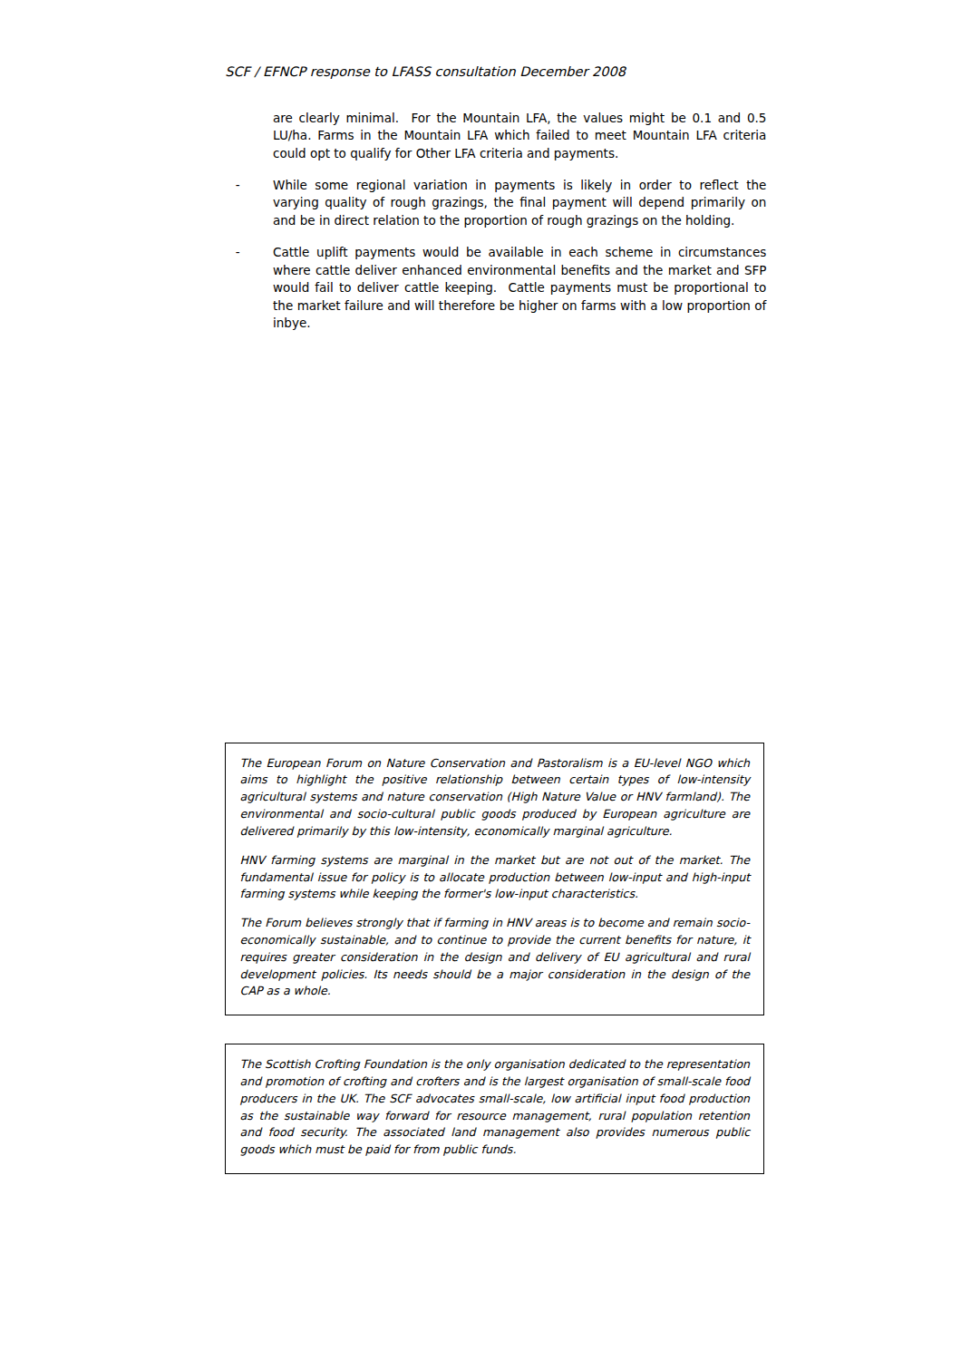SCF / EFNCP response to LFASS consultation December 2008
are clearly minimal. For the Mountain LFA, the values might be 0.1 and 0.5 LU/ha. Farms in the Mountain LFA which failed to meet Mountain LFA criteria could opt to qualify for Other LFA criteria and payments.
-While some regional variation in payments is likely in order to reflect the varying quality of rough grazings, the final payment will depend primarily on and be in direct relation to the proportion of rough grazings on the holding.
-Cattle uplift payments would be available in each scheme in circumstances where cattle deliver enhanced environmental benefits and the market and SFP would fail to deliver cattle keeping. Cattle payments must be proportional to the market failure and will therefore be higher on farms with a low proportion of inbye.
The European Forum on Nature Conservation and Pastoralism is a EU-level NGO which aims to highlight the positive relationship between certain types of low-intensity agricultural systems and nature conservation (High Nature Value or HNV farmland). The environmental and socio-cultural public goods produced by European agriculture are delivered primarily by this low-intensity, economically marginal agriculture.
HNV farming systems are marginal in the market but are not out of the market. The fundamental issue for policy is to allocate production between low-input and high-input farming systems while keeping the former's low-input characteristics.
The Forum believes strongly that if farming in HNV areas is to become and remain socio-economically sustainable, and to continue to provide the current benefits for nature, it requires greater consideration in the design and delivery of EU agricultural and rural development policies. Its needs should be a major consideration in the design of the CAP as a whole.
The Scottish Crofting Foundation is the only organisation dedicated to the representation and promotion of crofting and crofters and is the largest organisation of small-scale food producers in the UK. The SCF advocates small-scale, low artificial input food production as the sustainable way forward for resource management, rural population retention and food security. The associated land management also provides numerous public goods which must be paid for from public funds.